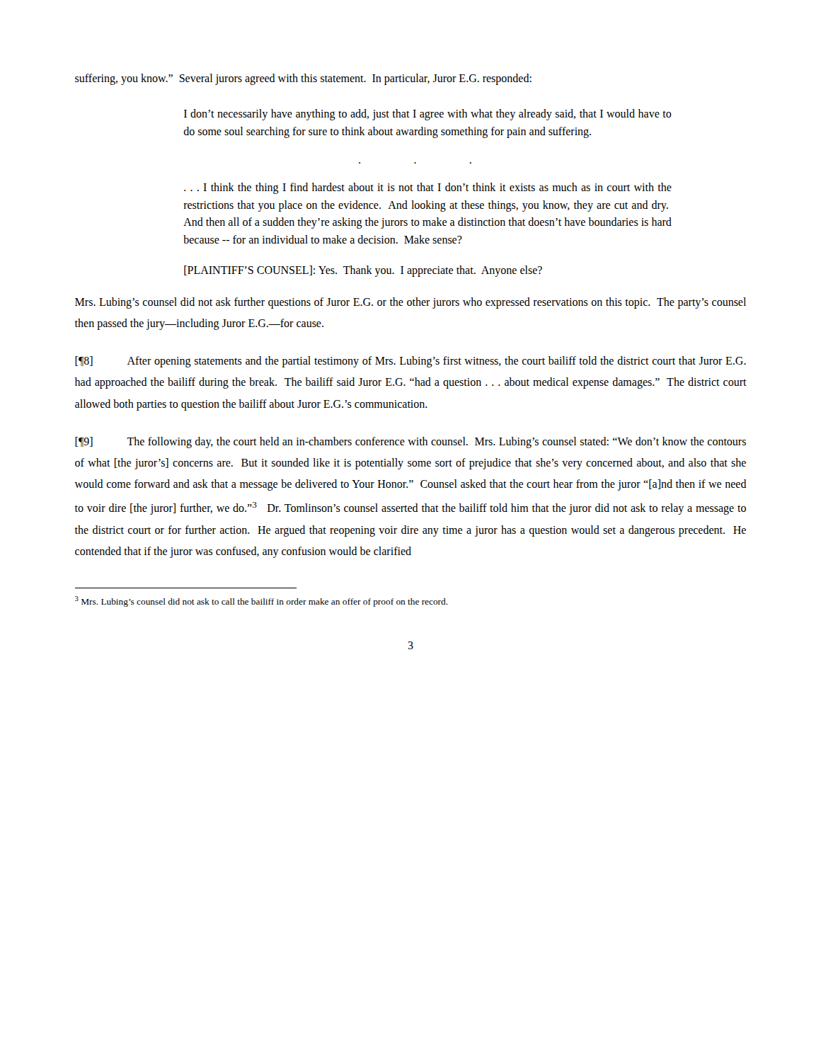suffering, you know.” Several jurors agreed with this statement. In particular, Juror E.G. responded:
I don’t necessarily have anything to add, just that I agree with what they already said, that I would have to do some soul searching for sure to think about awarding something for pain and suffering.
. . .
. . . I think the thing I find hardest about it is not that I don’t think it exists as much as in court with the restrictions that you place on the evidence. And looking at these things, you know, they are cut and dry. And then all of a sudden they’re asking the jurors to make a distinction that doesn’t have boundaries is hard because -- for an individual to make a decision. Make sense?
[PLAINTIFF’S COUNSEL]: Yes. Thank you. I appreciate that. Anyone else?
Mrs. Lubing’s counsel did not ask further questions of Juror E.G. or the other jurors who expressed reservations on this topic. The party’s counsel then passed the jury—including Juror E.G.—for cause.
[¶8] After opening statements and the partial testimony of Mrs. Lubing’s first witness, the court bailiff told the district court that Juror E.G. had approached the bailiff during the break. The bailiff said Juror E.G. “had a question . . . about medical expense damages.” The district court allowed both parties to question the bailiff about Juror E.G.’s communication.
[¶9] The following day, the court held an in-chambers conference with counsel. Mrs. Lubing’s counsel stated: “We don’t know the contours of what [the juror’s] concerns are. But it sounded like it is potentially some sort of prejudice that she’s very concerned about, and also that she would come forward and ask that a message be delivered to Your Honor.” Counsel asked that the court hear from the juror “[a]nd then if we need to voir dire [the juror] further, we do.”3 Dr. Tomlinson’s counsel asserted that the bailiff told him that the juror did not ask to relay a message to the district court or for further action. He argued that reopening voir dire any time a juror has a question would set a dangerous precedent. He contended that if the juror was confused, any confusion would be clarified
3 Mrs. Lubing’s counsel did not ask to call the bailiff in order make an offer of proof on the record.
3